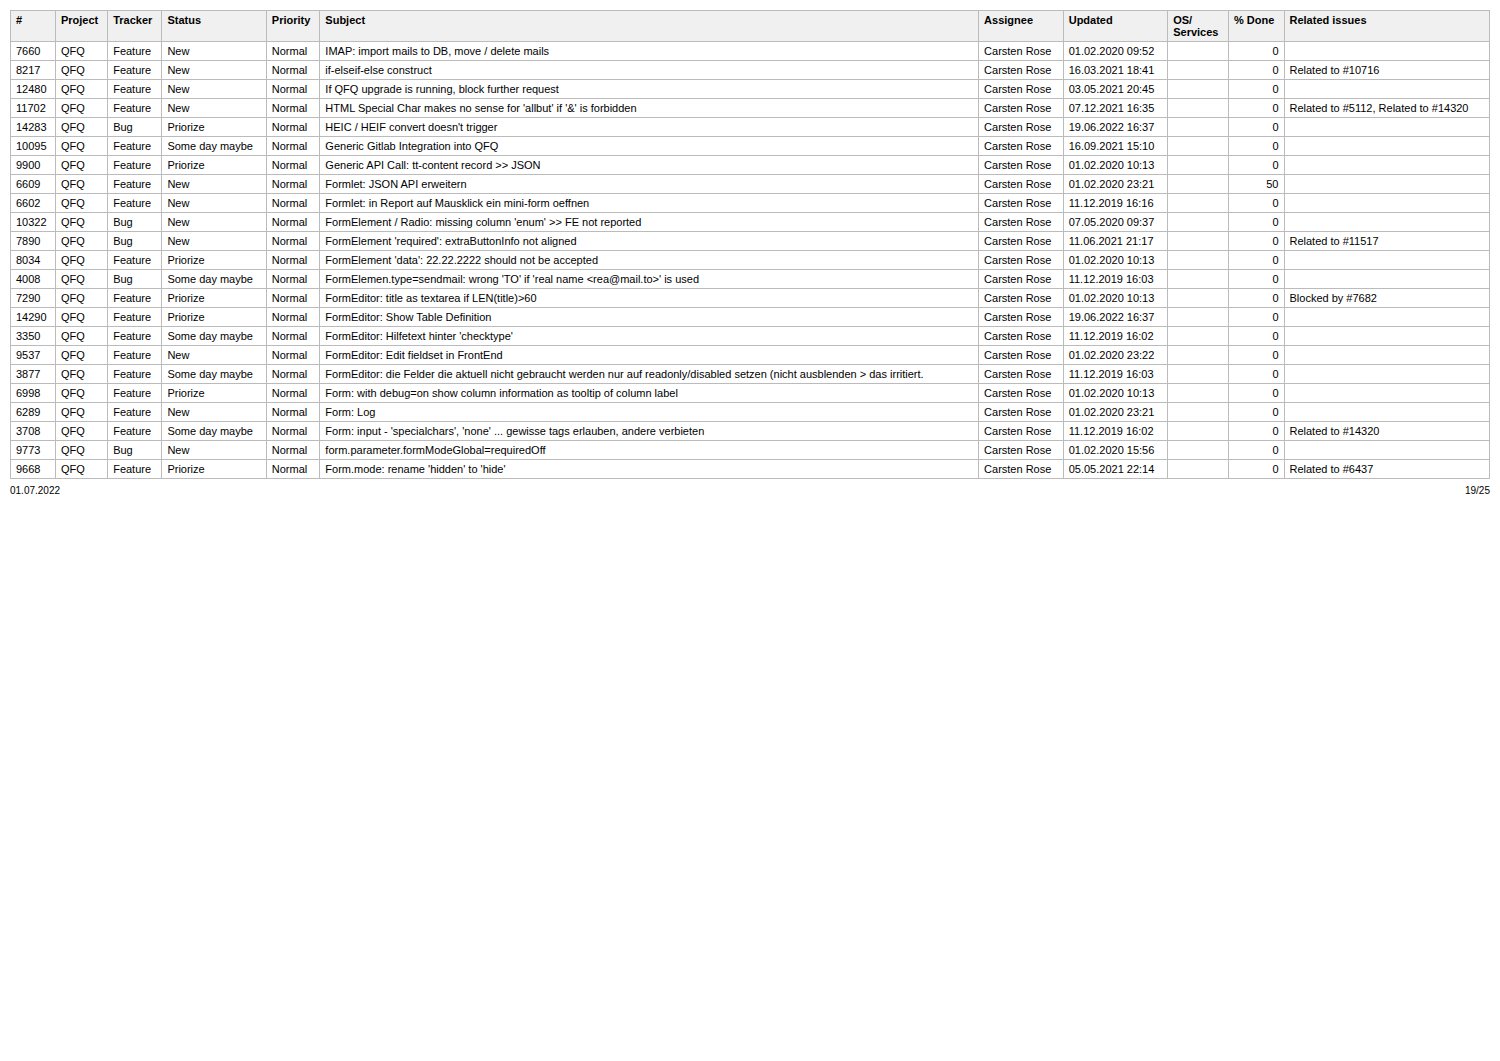| # | Project | Tracker | Status | Priority | Subject | Assignee | Updated | OS/ Services | % Done | Related issues |
| --- | --- | --- | --- | --- | --- | --- | --- | --- | --- | --- |
| 7660 | QFQ | Feature | New | Normal | IMAP: import mails to DB, move / delete mails | Carsten Rose | 01.02.2020 09:52 | | 0 | |
| 8217 | QFQ | Feature | New | Normal | if-elseif-else construct | Carsten Rose | 16.03.2021 18:41 | | 0 | Related to #10716 |
| 12480 | QFQ | Feature | New | Normal | If QFQ upgrade is running, block further request | Carsten Rose | 03.05.2021 20:45 | | 0 | |
| 11702 | QFQ | Feature | New | Normal | HTML Special Char makes no sense for 'allbut' if '&' is forbidden | Carsten Rose | 07.12.2021 16:35 | | 0 | Related to #5112, Related to #14320 |
| 14283 | QFQ | Bug | Priorize | Normal | HEIC / HEIF convert doesn't trigger | Carsten Rose | 19.06.2022 16:37 | | 0 | |
| 10095 | QFQ | Feature | Some day maybe | Normal | Generic Gitlab Integration into QFQ | Carsten Rose | 16.09.2021 15:10 | | 0 | |
| 9900 | QFQ | Feature | Priorize | Normal | Generic API Call: tt-content record >> JSON | Carsten Rose | 01.02.2020 10:13 | | 0 | |
| 6609 | QFQ | Feature | New | Normal | Formlet: JSON API erweitern | Carsten Rose | 01.02.2020 23:21 | | 50 | |
| 6602 | QFQ | Feature | New | Normal | Formlet: in Report auf Mausklick ein mini-form oeffnen | Carsten Rose | 11.12.2019 16:16 | | 0 | |
| 10322 | QFQ | Bug | New | Normal | FormElement / Radio: missing column 'enum' >> FE not reported | Carsten Rose | 07.05.2020 09:37 | | 0 | |
| 7890 | QFQ | Bug | New | Normal | FormElement 'required': extraButtonInfo not aligned | Carsten Rose | 11.06.2021 21:17 | | 0 | Related to #11517 |
| 8034 | QFQ | Feature | Priorize | Normal | FormElement 'data': 22.22.2222 should not be accepted | Carsten Rose | 01.02.2020 10:13 | | 0 | |
| 4008 | QFQ | Bug | Some day maybe | Normal | FormElemen.type=sendmail: wrong 'TO' if 'real name <rea@mail.to>' is used | Carsten Rose | 11.12.2019 16:03 | | 0 | |
| 7290 | QFQ | Feature | Priorize | Normal | FormEditor: title as textarea if LEN(title)>60 | Carsten Rose | 01.02.2020 10:13 | | 0 | Blocked by #7682 |
| 14290 | QFQ | Feature | Priorize | Normal | FormEditor: Show Table Definition | Carsten Rose | 19.06.2022 16:37 | | 0 | |
| 3350 | QFQ | Feature | Some day maybe | Normal | FormEditor: Hilfetext hinter 'checktype' | Carsten Rose | 11.12.2019 16:02 | | 0 | |
| 9537 | QFQ | Feature | New | Normal | FormEditor: Edit fieldset in FrontEnd | Carsten Rose | 01.02.2020 23:22 | | 0 | |
| 3877 | QFQ | Feature | Some day maybe | Normal | FormEditor: die Felder die aktuell nicht gebraucht werden nur auf readonly/disabled setzen (nicht ausblenden > das irritiert. | Carsten Rose | 11.12.2019 16:03 | | 0 | |
| 6998 | QFQ | Feature | Priorize | Normal | Form: with debug=on show column information as tooltip of column label | Carsten Rose | 01.02.2020 10:13 | | 0 | |
| 6289 | QFQ | Feature | New | Normal | Form: Log | Carsten Rose | 01.02.2020 23:21 | | 0 | |
| 3708 | QFQ | Feature | Some day maybe | Normal | Form: input - 'specialchars', 'none' ... gewisse tags erlauben, andere verbieten | Carsten Rose | 11.12.2019 16:02 | | 0 | Related to #14320 |
| 9773 | QFQ | Bug | New | Normal | form.parameter.formModeGlobal=requiredOff | Carsten Rose | 01.02.2020 15:56 | | 0 | |
| 9668 | QFQ | Feature | Priorize | Normal | Form.mode: rename 'hidden' to 'hide' | Carsten Rose | 05.05.2021 22:14 | | 0 | Related to #6437 |
01.07.2022 19/25